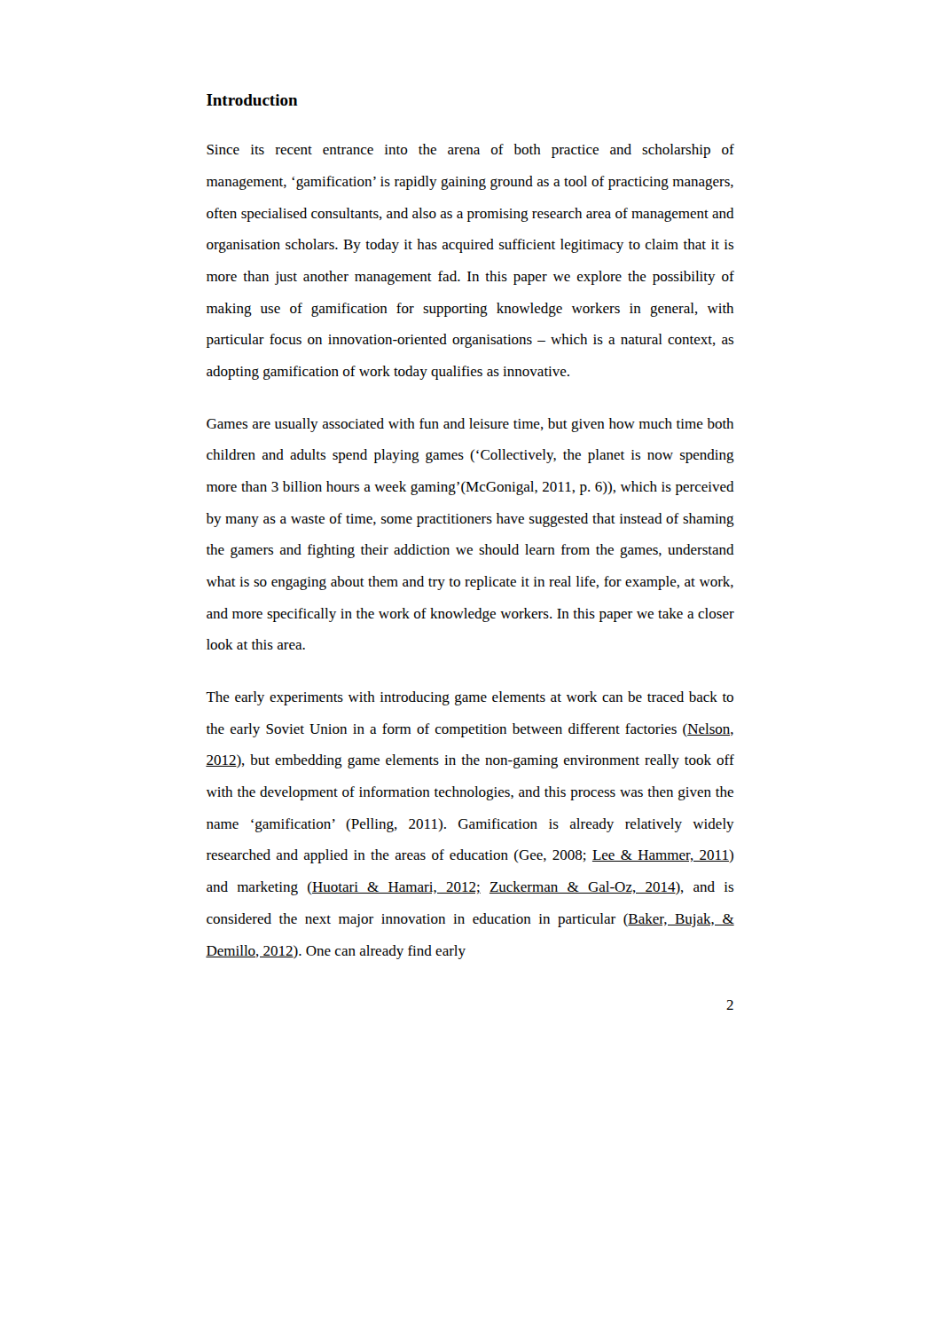Introduction
Since its recent entrance into the arena of both practice and scholarship of management, ‘gamification’ is rapidly gaining ground as a tool of practicing managers, often specialised consultants, and also as a promising research area of management and organisation scholars. By today it has acquired sufficient legitimacy to claim that it is more than just another management fad. In this paper we explore the possibility of making use of gamification for supporting knowledge workers in general, with particular focus on innovation-oriented organisations – which is a natural context, as adopting gamification of work today qualifies as innovative.
Games are usually associated with fun and leisure time, but given how much time both children and adults spend playing games (‘Collectively, the planet is now spending more than 3 billion hours a week gaming’(McGonigal, 2011, p. 6)), which is perceived by many as a waste of time, some practitioners have suggested that instead of shaming the gamers and fighting their addiction we should learn from the games, understand what is so engaging about them and try to replicate it in real life, for example, at work, and more specifically in the work of knowledge workers. In this paper we take a closer look at this area.
The early experiments with introducing game elements at work can be traced back to the early Soviet Union in a form of competition between different factories (Nelson, 2012), but embedding game elements in the non-gaming environment really took off with the development of information technologies, and this process was then given the name ‘gamification’ (Pelling, 2011). Gamification is already relatively widely researched and applied in the areas of education (Gee, 2008; Lee & Hammer, 2011) and marketing (Huotari & Hamari, 2012; Zuckerman & Gal-Oz, 2014), and is considered the next major innovation in education in particular (Baker, Bujak, & Demillo, 2012). One can already find early
2